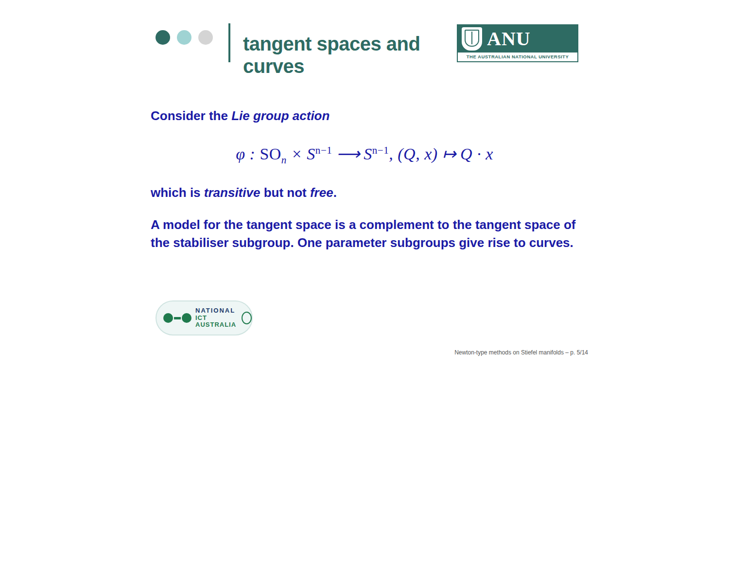tangent spaces and curves
ANU
THE AUSTRALIAN NATIONAL UNIVERSITY
Consider the Lie group action
φ : SOn × Sn−1 ⟶ Sn−1, (Q, x) ↦ Q · x
which is transitive but not free.
A model for the tangent space is a complement to the tangent space of the stabiliser subgroup. One parameter subgroups give rise to curves.
NATIONAL
ICT AUSTRALIA
Newton-type methods on Stiefel manifolds – p. 5/14